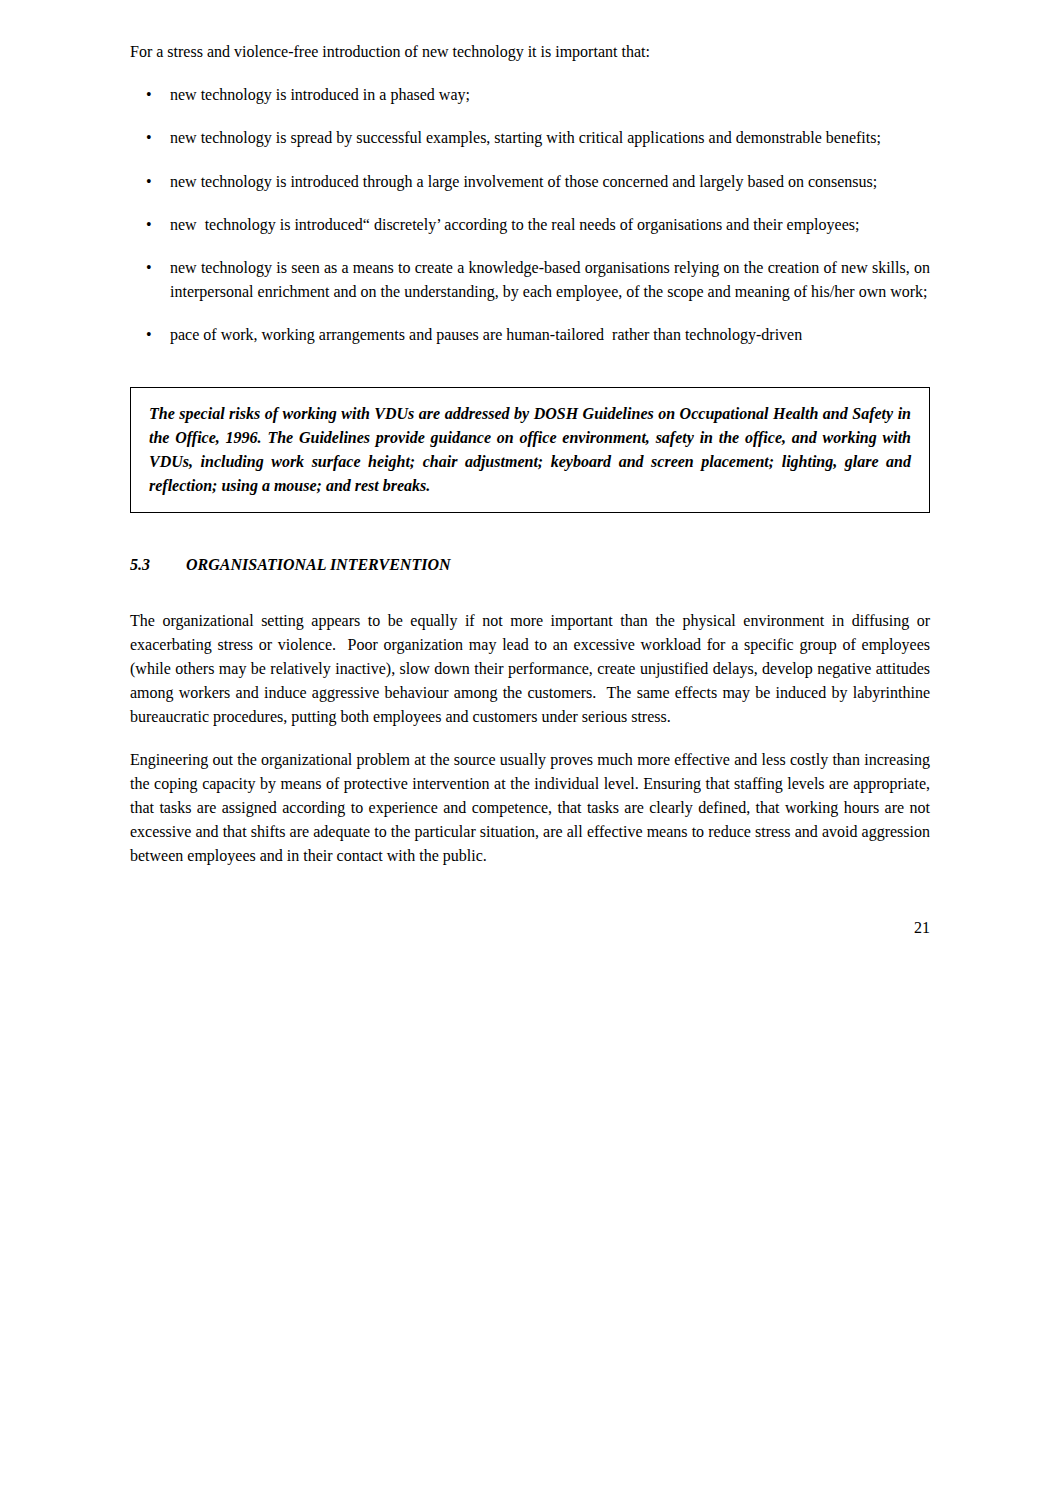For a stress and violence-free introduction of new technology it is important that:
new technology is introduced in a phased way;
new technology is spread by successful examples, starting with critical applications and demonstrable benefits;
new technology is introduced through a large involvement of those concerned and largely based on consensus;
new technology is introduced“ discretely’ according to the real needs of organisations and their employees;
new technology is seen as a means to create a knowledge-based organisations relying on the creation of new skills, on interpersonal enrichment and on the understanding, by each employee, of the scope and meaning of his/her own work;
pace of work, working arrangements and pauses are human-tailored rather than technology-driven
The special risks of working with VDUs are addressed by DOSH Guidelines on Occupational Health and Safety in the Office, 1996. The Guidelines provide guidance on office environment, safety in the office, and working with VDUs, including work surface height; chair adjustment; keyboard and screen placement; lighting, glare and reflection; using a mouse; and rest breaks.
5.3 ORGANISATIONAL INTERVENTION
The organizational setting appears to be equally if not more important than the physical environment in diffusing or exacerbating stress or violence. Poor organization may lead to an excessive workload for a specific group of employees (while others may be relatively inactive), slow down their performance, create unjustified delays, develop negative attitudes among workers and induce aggressive behaviour among the customers. The same effects may be induced by labyrinthine bureaucratic procedures, putting both employees and customers under serious stress.
Engineering out the organizational problem at the source usually proves much more effective and less costly than increasing the coping capacity by means of protective intervention at the individual level. Ensuring that staffing levels are appropriate, that tasks are assigned according to experience and competence, that tasks are clearly defined, that working hours are not excessive and that shifts are adequate to the particular situation, are all effective means to reduce stress and avoid aggression between employees and in their contact with the public.
21